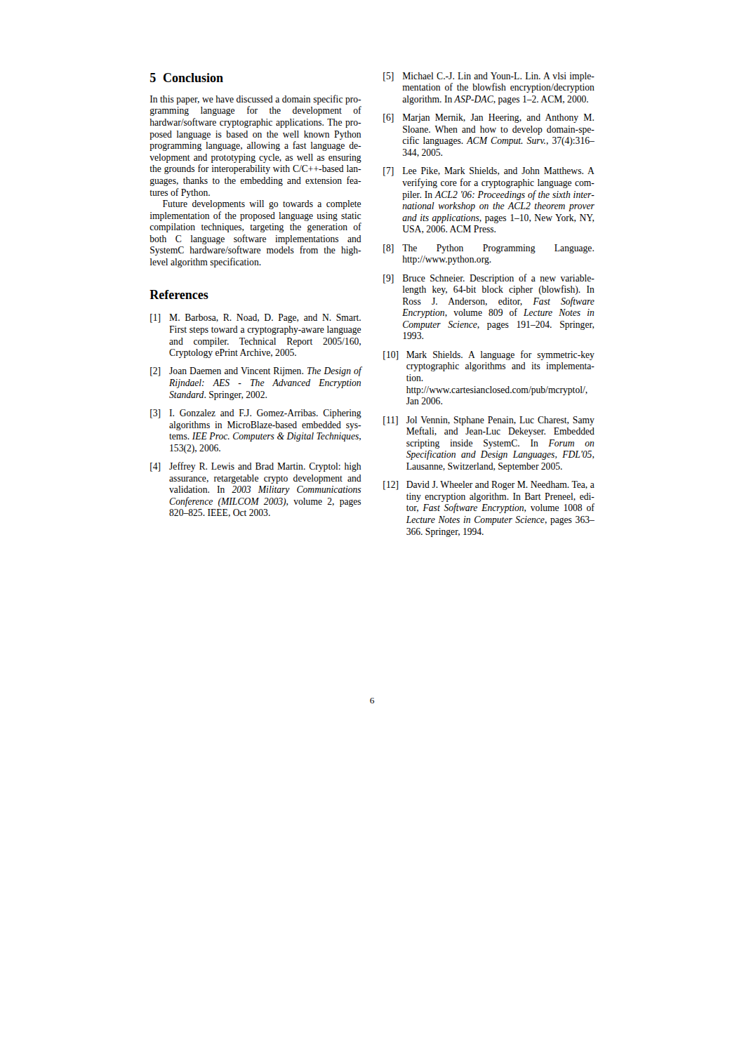5 Conclusion
In this paper, we have discussed a domain specific programming language for the development of hardwar/software cryptographic applications. The proposed language is based on the well known Python programming language, allowing a fast language development and prototyping cycle, as well as ensuring the grounds for interoperability with C/C++-based languages, thanks to the embedding and extension features of Python.
Future developments will go towards a complete implementation of the proposed language using static compilation techniques, targeting the generation of both C language software implementations and SystemC hardware/software models from the high-level algorithm specification.
References
[1] M. Barbosa, R. Noad, D. Page, and N. Smart. First steps toward a cryptography-aware language and compiler. Technical Report 2005/160, Cryptology ePrint Archive, 2005.
[2] Joan Daemen and Vincent Rijmen. The Design of Rijndael: AES - The Advanced Encryption Standard. Springer, 2002.
[3] I. Gonzalez and F.J. Gomez-Arribas. Ciphering algorithms in MicroBlaze-based embedded systems. IEE Proc. Computers & Digital Techniques, 153(2), 2006.
[4] Jeffrey R. Lewis and Brad Martin. Cryptol: high assurance, retargetable crypto development and validation. In 2003 Military Communications Conference (MILCOM 2003), volume 2, pages 820–825. IEEE, Oct 2003.
[5] Michael C.-J. Lin and Youn-L. Lin. A vlsi implementation of the blowfish encryption/decryption algorithm. In ASP-DAC, pages 1–2. ACM, 2000.
[6] Marjan Mernik, Jan Heering, and Anthony M. Sloane. When and how to develop domain-specific languages. ACM Comput. Surv., 37(4):316–344, 2005.
[7] Lee Pike, Mark Shields, and John Matthews. A verifying core for a cryptographic language compiler. In ACL2 '06: Proceedings of the sixth international workshop on the ACL2 theorem prover and its applications, pages 1–10, New York, NY, USA, 2006. ACM Press.
[8] The Python Programming Language. http://www.python.org.
[9] Bruce Schneier. Description of a new variable-length key, 64-bit block cipher (blowfish). In Ross J. Anderson, editor, Fast Software Encryption, volume 809 of Lecture Notes in Computer Science, pages 191–204. Springer, 1993.
[10] Mark Shields. A language for symmetric-key cryptographic algorithms and its implementation. http://www.cartesianclosed.com/pub/mcryptol/, Jan 2006.
[11] Jol Vennin, Stphane Penain, Luc Charest, Samy Meftali, and Jean-Luc Dekeyser. Embedded scripting inside SystemC. In Forum on Specification and Design Languages, FDL'05, Lausanne, Switzerland, September 2005.
[12] David J. Wheeler and Roger M. Needham. Tea, a tiny encryption algorithm. In Bart Preneel, editor, Fast Software Encryption, volume 1008 of Lecture Notes in Computer Science, pages 363–366. Springer, 1994.
6